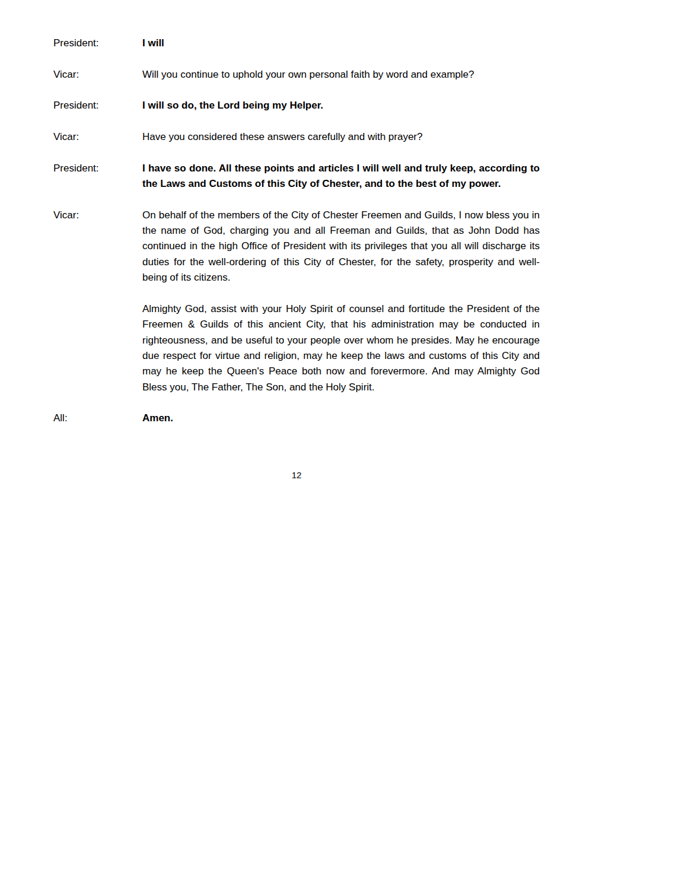President:
I will
Vicar:
Will you continue to uphold your own personal faith by word and example?
President:
I will so do, the Lord being my Helper.
Vicar:
Have you considered these answers carefully and with prayer?
President:
I have so done. All these points and articles I will well and truly keep, according to the Laws and Customs of this City of Chester, and to the best of my power.
Vicar:
On behalf of the members of the City of Chester Freemen and Guilds, I now bless you in the name of God, charging you and all Freeman and Guilds, that as John Dodd has continued in the high Office of President with its privileges that you all will discharge its duties for the well-ordering of this City of Chester, for the safety, prosperity and well-being of its citizens.
Almighty God, assist with your Holy Spirit of counsel and fortitude the President of the Freemen & Guilds of this ancient City, that his administration may be conducted in righteousness, and be useful to your people over whom he presides. May he encourage due respect for virtue and religion, may he keep the laws and customs of this City and may he keep the Queen's Peace both now and forevermore. And may Almighty God Bless you, The Father, The Son, and the Holy Spirit.
All:
Amen.
12